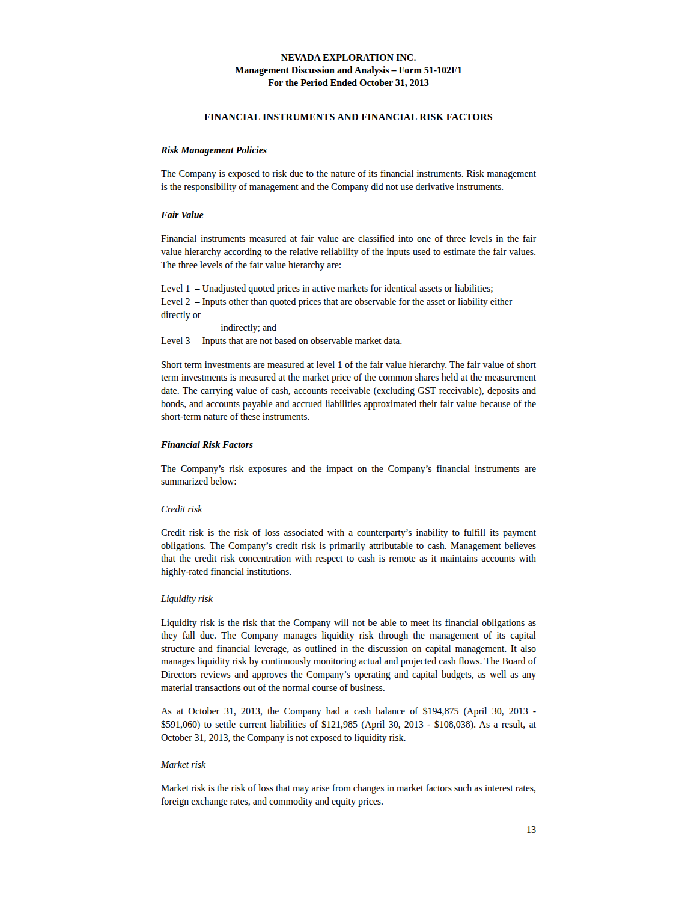NEVADA EXPLORATION INC.
Management Discussion and Analysis – Form 51-102F1
For the Period Ended October 31, 2013
FINANCIAL INSTRUMENTS AND FINANCIAL RISK FACTORS
Risk Management Policies
The Company is exposed to risk due to the nature of its financial instruments. Risk management is the responsibility of management and the Company did not use derivative instruments.
Fair Value
Financial instruments measured at fair value are classified into one of three levels in the fair value hierarchy according to the relative reliability of the inputs used to estimate the fair values. The three levels of the fair value hierarchy are:
Level 1 – Unadjusted quoted prices in active markets for identical assets or liabilities;
Level 2 – Inputs other than quoted prices that are observable for the asset or liability either directly or
indirectly; and
Level 3 – Inputs that are not based on observable market data.
Short term investments are measured at level 1 of the fair value hierarchy. The fair value of short term investments is measured at the market price of the common shares held at the measurement date. The carrying value of cash, accounts receivable (excluding GST receivable), deposits and bonds, and accounts payable and accrued liabilities approximated their fair value because of the short-term nature of these instruments.
Financial Risk Factors
The Company’s risk exposures and the impact on the Company’s financial instruments are summarized below:
Credit risk
Credit risk is the risk of loss associated with a counterparty’s inability to fulfill its payment obligations. The Company’s credit risk is primarily attributable to cash. Management believes that the credit risk concentration with respect to cash is remote as it maintains accounts with highly-rated financial institutions.
Liquidity risk
Liquidity risk is the risk that the Company will not be able to meet its financial obligations as they fall due. The Company manages liquidity risk through the management of its capital structure and financial leverage, as outlined in the discussion on capital management. It also manages liquidity risk by continuously monitoring actual and projected cash flows. The Board of Directors reviews and approves the Company’s operating and capital budgets, as well as any material transactions out of the normal course of business.
As at October 31, 2013, the Company had a cash balance of $194,875 (April 30, 2013 - $591,060) to settle current liabilities of $121,985 (April 30, 2013 - $108,038). As a result, at October 31, 2013, the Company is not exposed to liquidity risk.
Market risk
Market risk is the risk of loss that may arise from changes in market factors such as interest rates, foreign exchange rates, and commodity and equity prices.
13